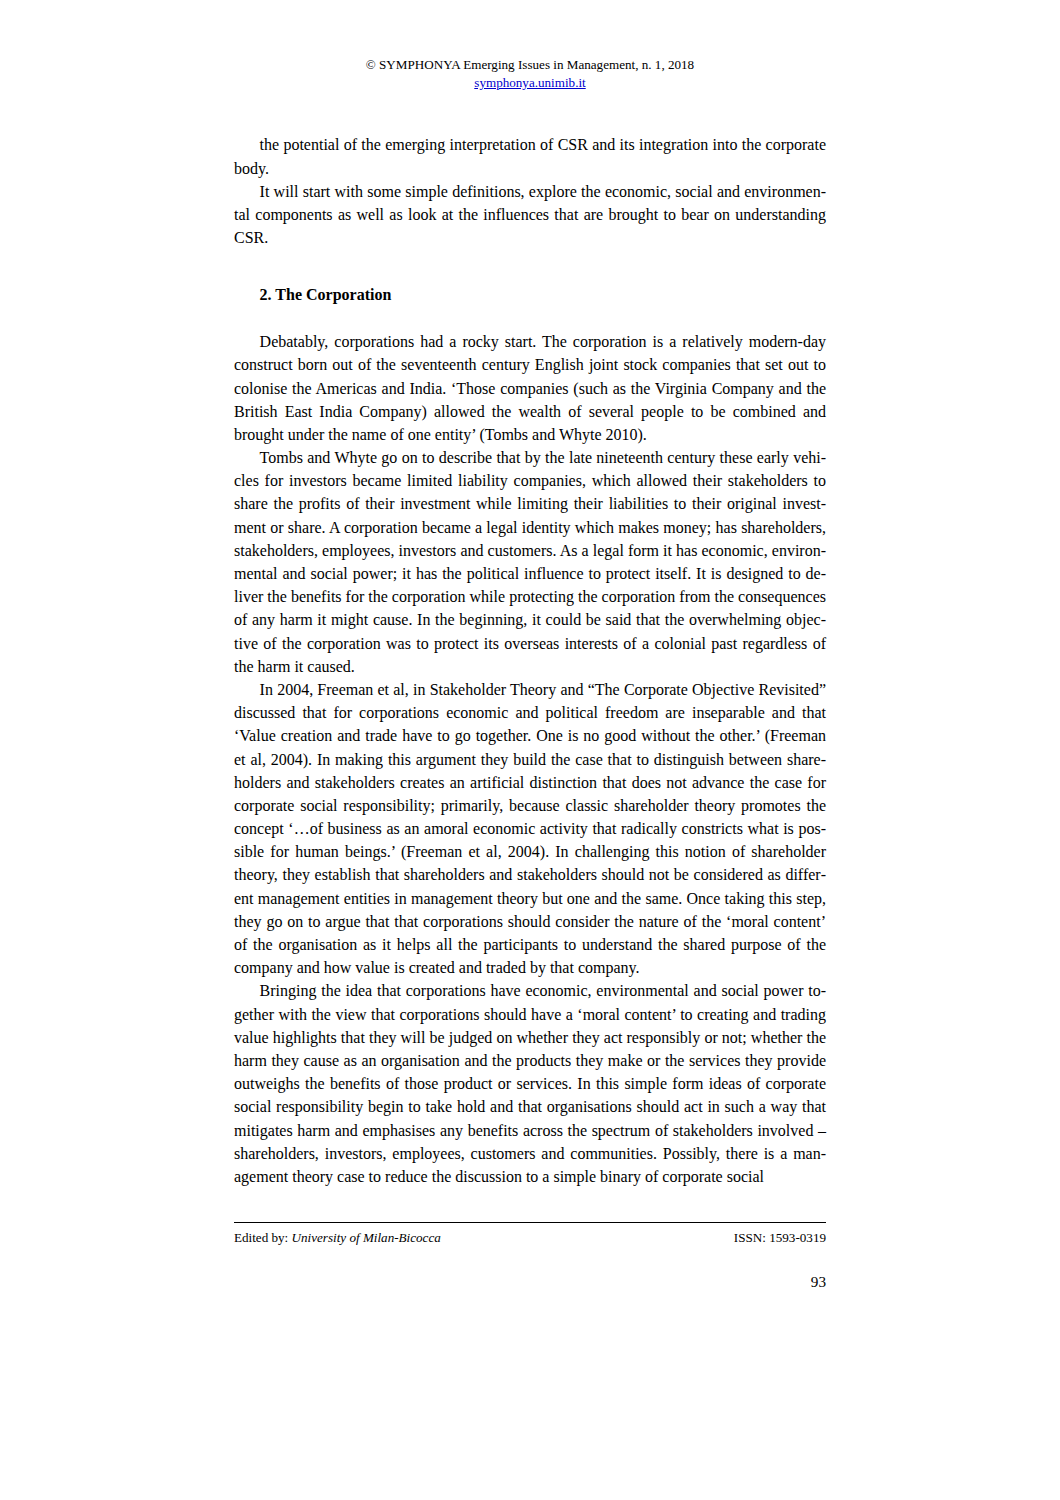© SYMPHONYA Emerging Issues in Management, n. 1, 2018 symphonya.unimib.it
the potential of the emerging interpretation of CSR and its integration into the corporate body.
It will start with some simple definitions, explore the economic, social and environmental components as well as look at the influences that are brought to bear on understanding CSR.
2. The Corporation
Debatably, corporations had a rocky start. The corporation is a relatively modern-day construct born out of the seventeenth century English joint stock companies that set out to colonise the Americas and India. ‘Those companies (such as the Virginia Company and the British East India Company) allowed the wealth of several people to be combined and brought under the name of one entity’ (Tombs and Whyte 2010).
Tombs and Whyte go on to describe that by the late nineteenth century these early vehicles for investors became limited liability companies, which allowed their stakeholders to share the profits of their investment while limiting their liabilities to their original investment or share. A corporation became a legal identity which makes money; has shareholders, stakeholders, employees, investors and customers. As a legal form it has economic, environmental and social power; it has the political influence to protect itself. It is designed to deliver the benefits for the corporation while protecting the corporation from the consequences of any harm it might cause. In the beginning, it could be said that the overwhelming objective of the corporation was to protect its overseas interests of a colonial past regardless of the harm it caused.
In 2004, Freeman et al, in Stakeholder Theory and “The Corporate Objective Revisited” discussed that for corporations economic and political freedom are inseparable and that ‘Value creation and trade have to go together. One is no good without the other.’ (Freeman et al, 2004). In making this argument they build the case that to distinguish between shareholders and stakeholders creates an artificial distinction that does not advance the case for corporate social responsibility; primarily, because classic shareholder theory promotes the concept ‘…of business as an amoral economic activity that radically constricts what is possible for human beings.’ (Freeman et al, 2004). In challenging this notion of shareholder theory, they establish that shareholders and stakeholders should not be considered as different management entities in management theory but one and the same. Once taking this step, they go on to argue that that corporations should consider the nature of the ‘moral content’ of the organisation as it helps all the participants to understand the shared purpose of the company and how value is created and traded by that company.
Bringing the idea that corporations have economic, environmental and social power together with the view that corporations should have a ‘moral content’ to creating and trading value highlights that they will be judged on whether they act responsibly or not; whether the harm they cause as an organisation and the products they make or the services they provide outweighs the benefits of those product or services. In this simple form ideas of corporate social responsibility begin to take hold and that organisations should act in such a way that mitigates harm and emphasises any benefits across the spectrum of stakeholders involved – shareholders, investors, employees, customers and communities. Possibly, there is a management theory case to reduce the discussion to a simple binary of corporate social
Edited by: University of Milan-Bicocca ISSN: 1593-0319
93